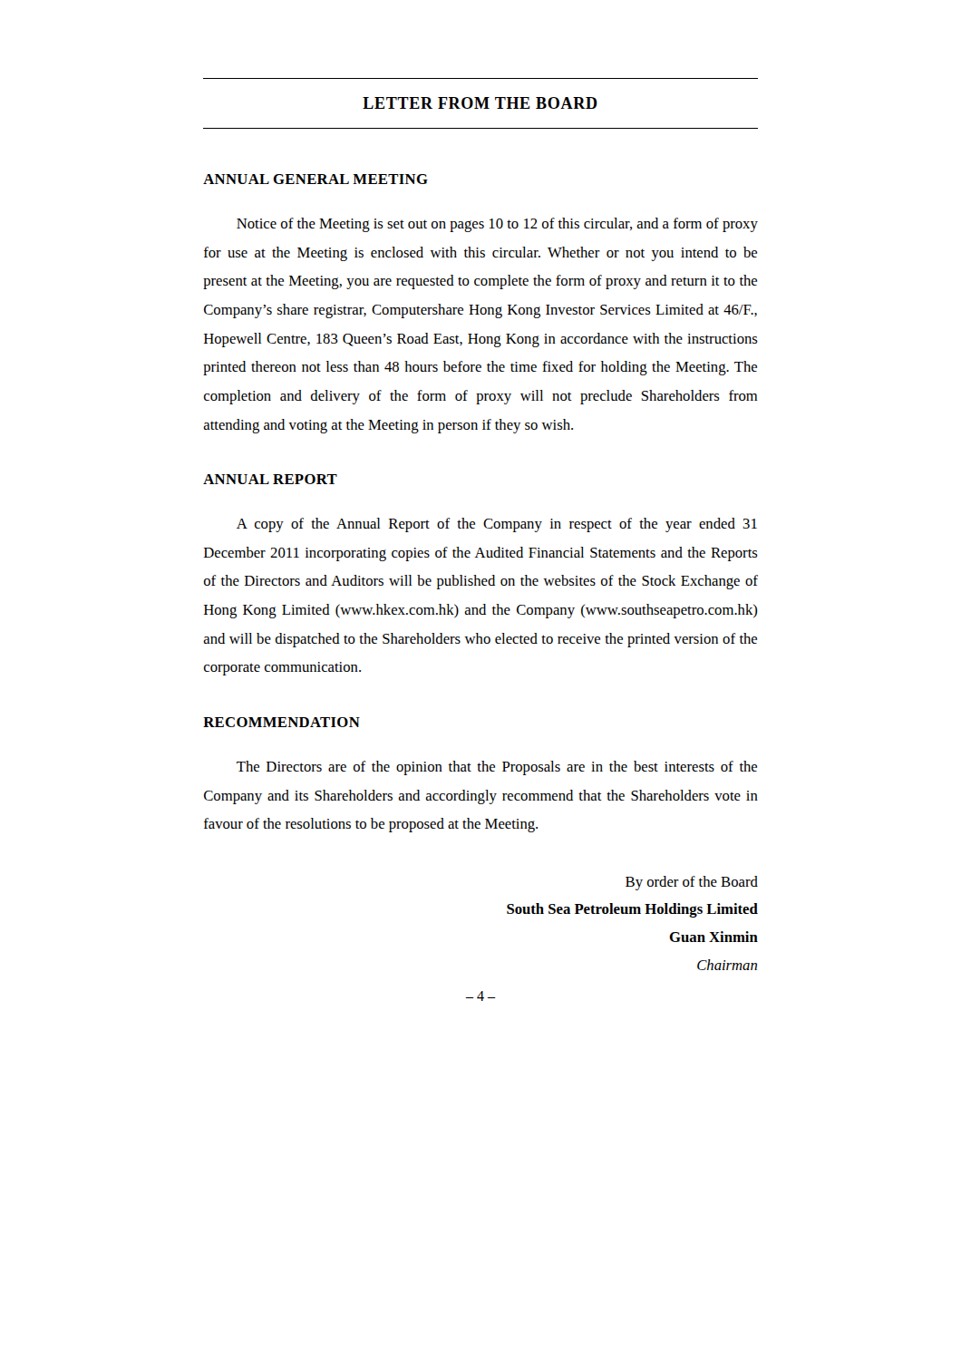LETTER FROM THE BOARD
ANNUAL GENERAL MEETING
Notice of the Meeting is set out on pages 10 to 12 of this circular, and a form of proxy for use at the Meeting is enclosed with this circular. Whether or not you intend to be present at the Meeting, you are requested to complete the form of proxy and return it to the Company’s share registrar, Computershare Hong Kong Investor Services Limited at 46/F., Hopewell Centre, 183 Queen’s Road East, Hong Kong in accordance with the instructions printed thereon not less than 48 hours before the time fixed for holding the Meeting. The completion and delivery of the form of proxy will not preclude Shareholders from attending and voting at the Meeting in person if they so wish.
ANNUAL REPORT
A copy of the Annual Report of the Company in respect of the year ended 31 December 2011 incorporating copies of the Audited Financial Statements and the Reports of the Directors and Auditors will be published on the websites of the Stock Exchange of Hong Kong Limited (www.hkex.com.hk) and the Company (www.southseapetro.com.hk) and will be dispatched to the Shareholders who elected to receive the printed version of the corporate communication.
RECOMMENDATION
The Directors are of the opinion that the Proposals are in the best interests of the Company and its Shareholders and accordingly recommend that the Shareholders vote in favour of the resolutions to be proposed at the Meeting.
By order of the Board
South Sea Petroleum Holdings Limited
Guan Xinmin
Chairman
– 4 –